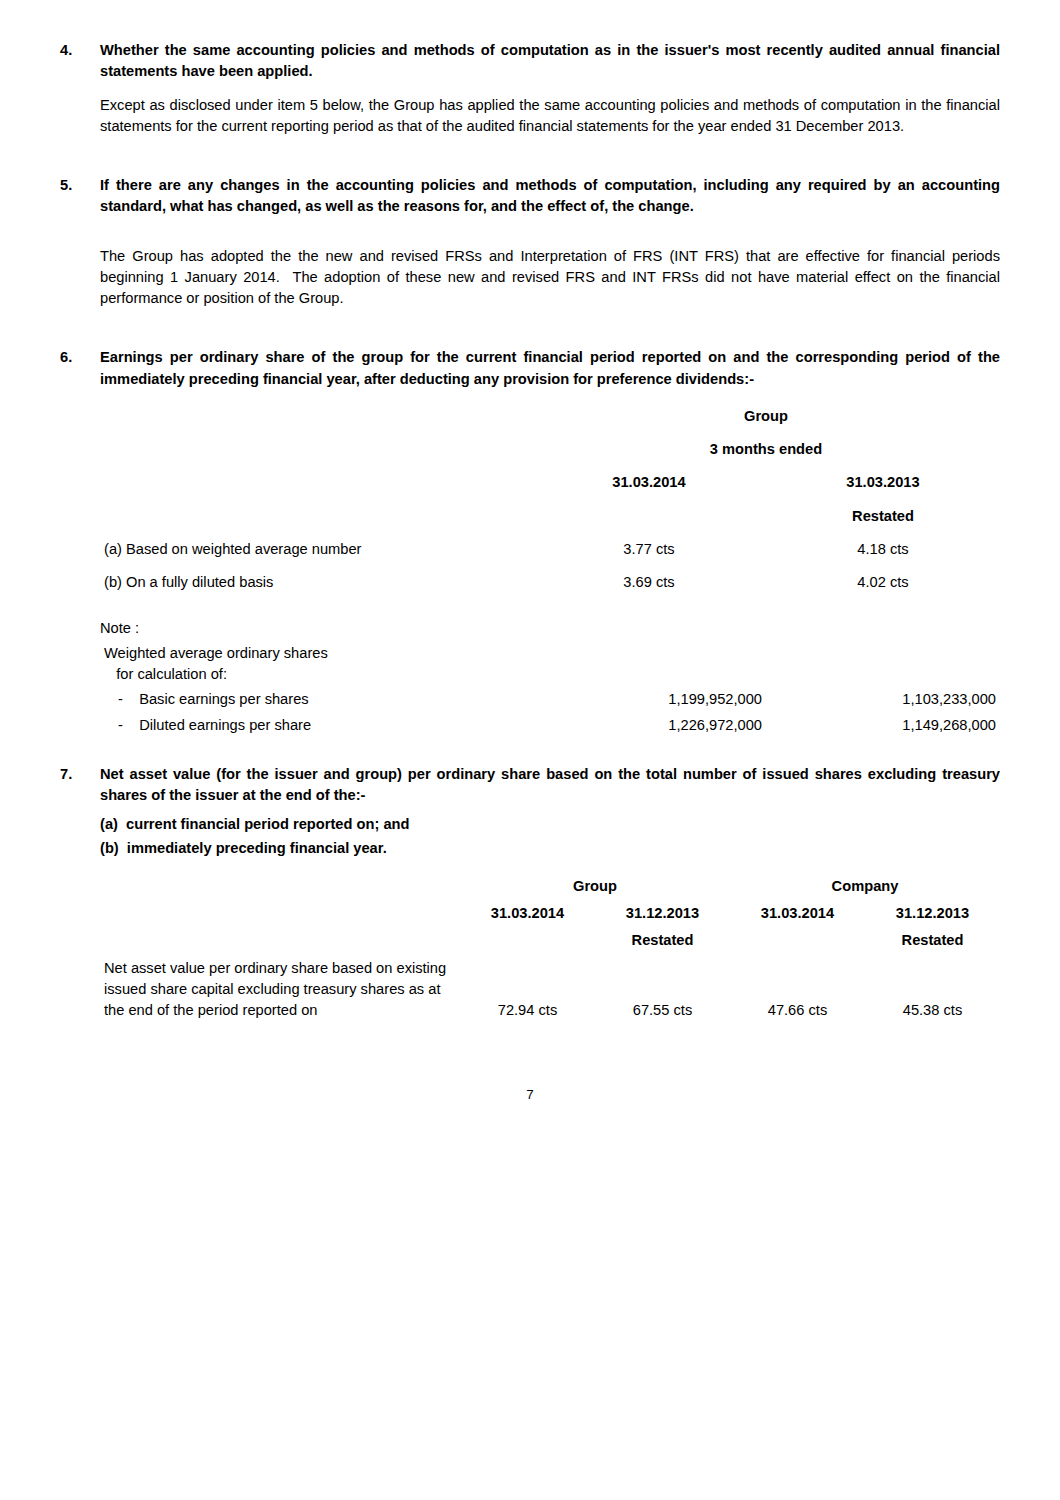4.
Whether the same accounting policies and methods of computation as in the issuer's most recently audited annual financial statements have been applied.
Except as disclosed under item 5 below, the Group has applied the same accounting policies and methods of computation in the financial statements for the current reporting period as that of the audited financial statements for the year ended 31 December 2013.
5.
If there are any changes in the accounting policies and methods of computation, including any required by an accounting standard, what has changed, as well as the reasons for, and the effect of, the change.
The Group has adopted the the new and revised FRSs and Interpretation of FRS (INT FRS) that are effective for financial periods beginning 1 January 2014. The adoption of these new and revised FRS and INT FRSs did not have material effect on the financial performance or position of the Group.
6.
Earnings per ordinary share of the group for the current financial period reported on and the corresponding period of the immediately preceding financial year, after deducting any provision for preference dividends:-
| | Group |
| | 3 months ended |
| | 31.03.2014 | 31.03.2013 |
| | | Restated |
| (a) Based on weighted average number | 3.77 cts | 4.18 cts |
| (b) On a fully diluted basis | 3.69 cts | 4.02 cts |
Note :
| Weighted average ordinary shares for calculation of: | | |
| - Basic earnings per shares | 1,199,952,000 | 1,103,233,000 |
| - Diluted earnings per share | 1,226,972,000 | 1,149,268,000 |
7.
Net asset value (for the issuer and group) per ordinary share based on the total number of issued shares excluding treasury shares of the issuer at the end of the:-
(a) current financial period reported on; and
(b) immediately preceding financial year.
| | Group | Company |
| | 31.03.2014 | 31.12.2013 | 31.03.2014 | 31.12.2013 |
| | | Restated | | Restated |
| Net asset value per ordinary share based on existing issued share capital excluding treasury shares as at the end of the period reported on | 72.94 cts | 67.55 cts | 47.66 cts | 45.38 cts |
7